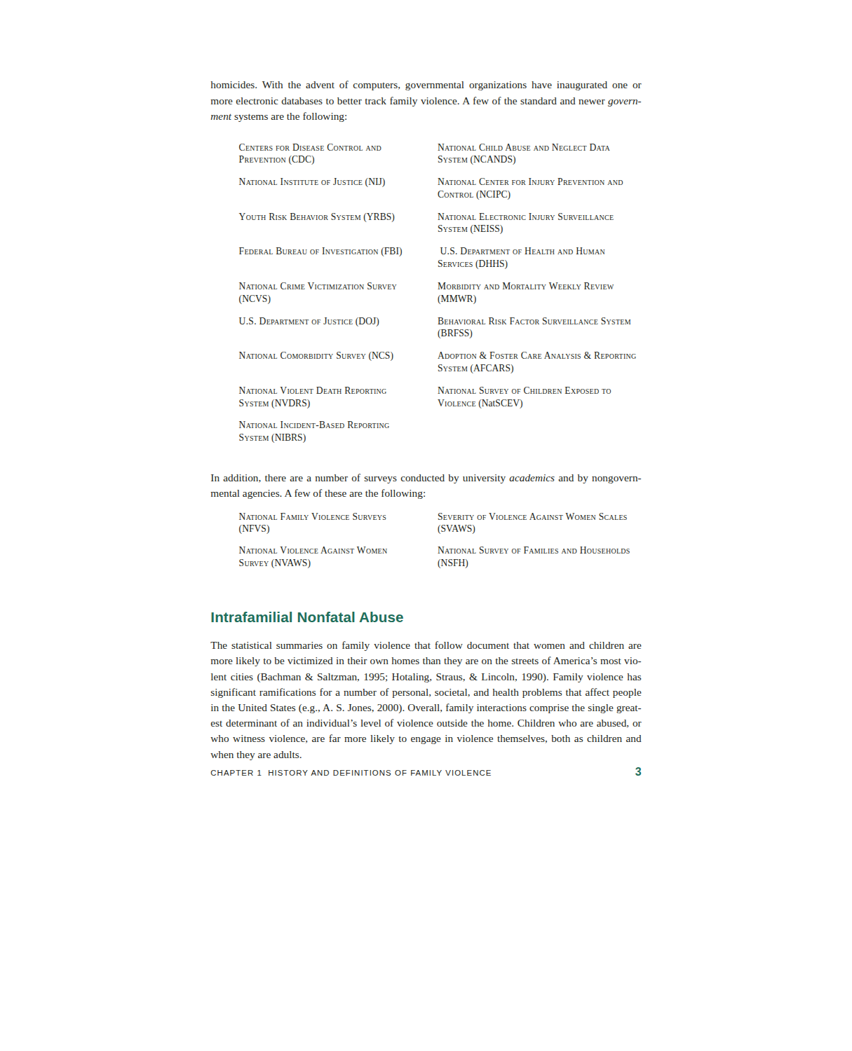homicides. With the advent of computers, governmental organizations have inaugurated one or more electronic databases to better track family violence. A few of the standard and newer government systems are the following:
| Centers for Disease Control and Prevention (CDC) | National Child Abuse and Neglect Data System (NCANDS) |
| National Institute of Justice (NIJ) | National Center for Injury Prevention and Control (NCIPC) |
| Youth Risk Behavior System (YRBS) | National Electronic Injury Surveillance System (NEISS) |
| Federal Bureau of Investigation (FBI) | U.S. Department of Health and Human Services (DHHS) |
| National Crime Victimization Survey (NCVS) | Morbidity and Mortality Weekly Review (MMWR) |
| U.S. Department of Justice (DOJ) | Behavioral Risk Factor Surveillance System (BRFSS) |
| National Comorbidity Survey (NCS) | Adoption & Foster Care Analysis & Reporting System (AFCARS) |
| National Violent Death Reporting System (NVDRS) | National Survey of Children Exposed to Violence (NatSCEV) |
| National Incident-Based Reporting System (NIBRS) | |
In addition, there are a number of surveys conducted by university academics and by nongovernmental agencies. A few of these are the following:
| National Family Violence Surveys (NFVS) | Severity of Violence Against Women Scales (SVAWS) |
| National Violence Against Women Survey (NVAWS) | National Survey of Families and Households (NSFH) |
Intrafamilial Nonfatal Abuse
The statistical summaries on family violence that follow document that women and children are more likely to be victimized in their own homes than they are on the streets of America’s most violent cities (Bachman & Saltzman, 1995; Hotaling, Straus, & Lincoln, 1990). Family violence has significant ramifications for a number of personal, societal, and health problems that affect people in the United States (e.g., A. S. Jones, 2000). Overall, family interactions comprise the single greatest determinant of an individual’s level of violence outside the home. Children who are abused, or who witness violence, are far more likely to engage in violence themselves, both as children and when they are adults.
Chapter 1 History and Definitions of Family Violence 3